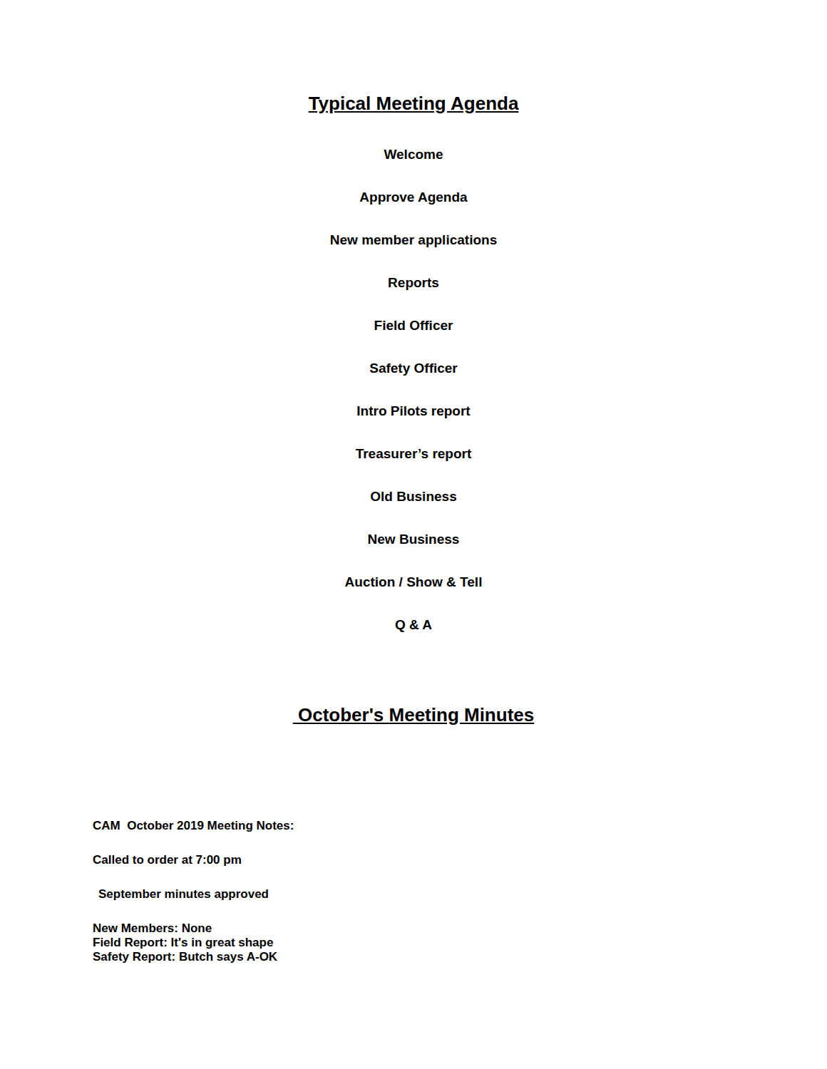Typical Meeting Agenda
Welcome
Approve Agenda
New member applications
Reports
Field Officer
Safety Officer
Intro Pilots report
Treasurer’s report
Old Business
New Business
Auction / Show & Tell
Q & A
October's Meeting Minutes
CAM October 2019 Meeting Notes:
Called to order at 7:00 pm
September minutes approved
New Members: None
Field Report: It's in great shape
Safety Report: Butch says A-OK